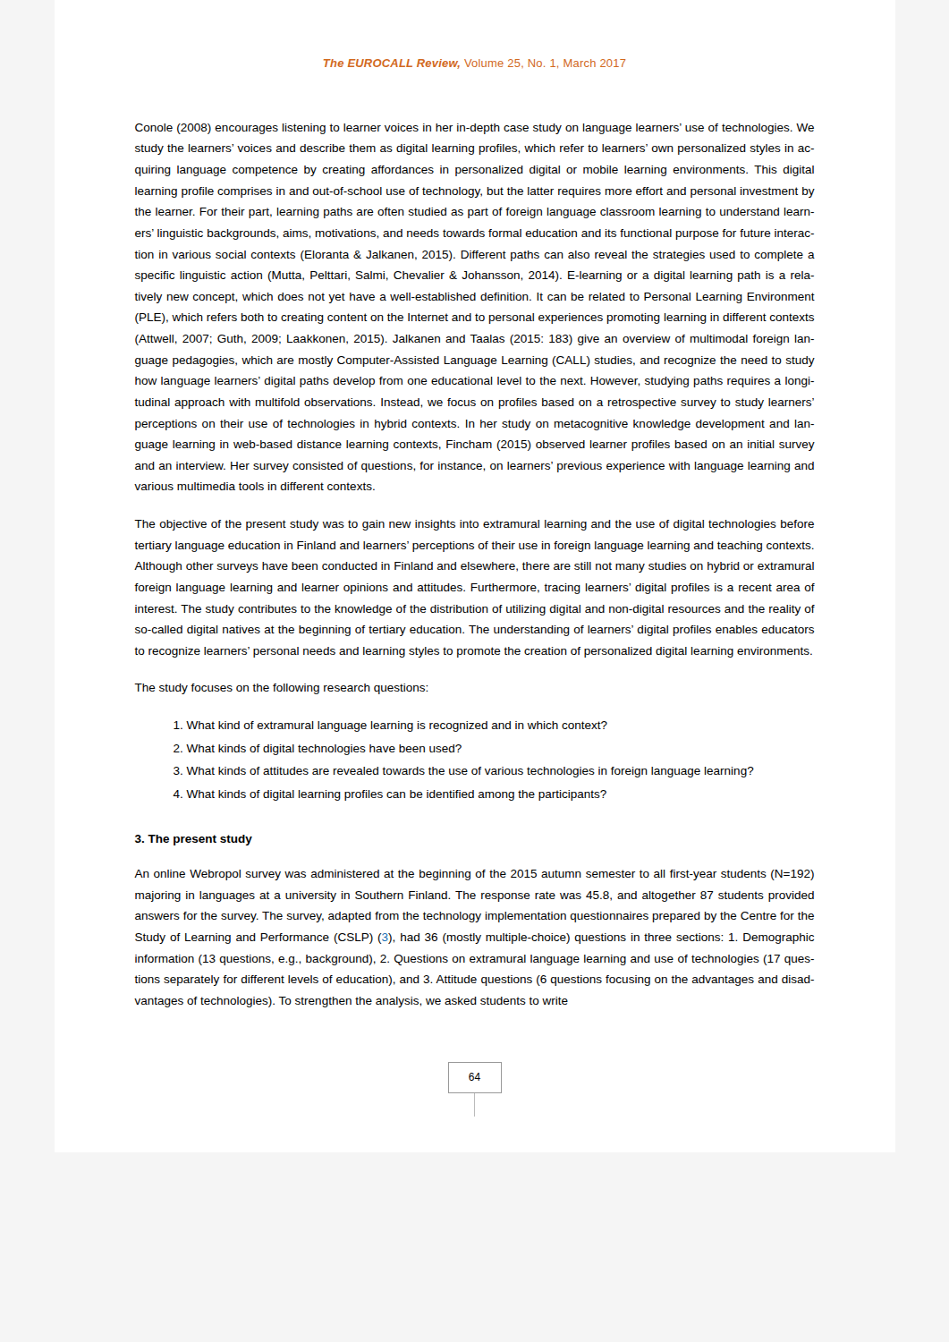The EUROCALL Review, Volume 25, No. 1, March 2017
Conole (2008) encourages listening to learner voices in her in-depth case study on language learners’ use of technologies. We study the learners’ voices and describe them as digital learning profiles, which refer to learners’ own personalized styles in acquiring language competence by creating affordances in personalized digital or mobile learning environments. This digital learning profile comprises in and out-of-school use of technology, but the latter requires more effort and personal investment by the learner. For their part, learning paths are often studied as part of foreign language classroom learning to understand learners’ linguistic backgrounds, aims, motivations, and needs towards formal education and its functional purpose for future interaction in various social contexts (Eloranta & Jalkanen, 2015). Different paths can also reveal the strategies used to complete a specific linguistic action (Mutta, Pelttari, Salmi, Chevalier & Johansson, 2014). E-learning or a digital learning path is a relatively new concept, which does not yet have a well-established definition. It can be related to Personal Learning Environment (PLE), which refers both to creating content on the Internet and to personal experiences promoting learning in different contexts (Attwell, 2007; Guth, 2009; Laakkonen, 2015). Jalkanen and Taalas (2015: 183) give an overview of multimodal foreign language pedagogies, which are mostly Computer-Assisted Language Learning (CALL) studies, and recognize the need to study how language learners’ digital paths develop from one educational level to the next. However, studying paths requires a longitudinal approach with multifold observations. Instead, we focus on profiles based on a retrospective survey to study learners’ perceptions on their use of technologies in hybrid contexts. In her study on metacognitive knowledge development and language learning in web-based distance learning contexts, Fincham (2015) observed learner profiles based on an initial survey and an interview. Her survey consisted of questions, for instance, on learners’ previous experience with language learning and various multimedia tools in different contexts.
The objective of the present study was to gain new insights into extramural learning and the use of digital technologies before tertiary language education in Finland and learners’ perceptions of their use in foreign language learning and teaching contexts. Although other surveys have been conducted in Finland and elsewhere, there are still not many studies on hybrid or extramural foreign language learning and learner opinions and attitudes. Furthermore, tracing learners’ digital profiles is a recent area of interest. The study contributes to the knowledge of the distribution of utilizing digital and non-digital resources and the reality of so-called digital natives at the beginning of tertiary education. The understanding of learners’ digital profiles enables educators to recognize learners’ personal needs and learning styles to promote the creation of personalized digital learning environments.
The study focuses on the following research questions:
What kind of extramural language learning is recognized and in which context?
What kinds of digital technologies have been used?
What kinds of attitudes are revealed towards the use of various technologies in foreign language learning?
What kinds of digital learning profiles can be identified among the participants?
3. The present study
An online Webropol survey was administered at the beginning of the 2015 autumn semester to all first-year students (N=192) majoring in languages at a university in Southern Finland. The response rate was 45.8, and altogether 87 students provided answers for the survey. The survey, adapted from the technology implementation questionnaires prepared by the Centre for the Study of Learning and Performance (CSLP) (3), had 36 (mostly multiple-choice) questions in three sections: 1. Demographic information (13 questions, e.g., background), 2. Questions on extramural language learning and use of technologies (17 questions separately for different levels of education), and 3. Attitude questions (6 questions focusing on the advantages and disadvantages of technologies). To strengthen the analysis, we asked students to write
64